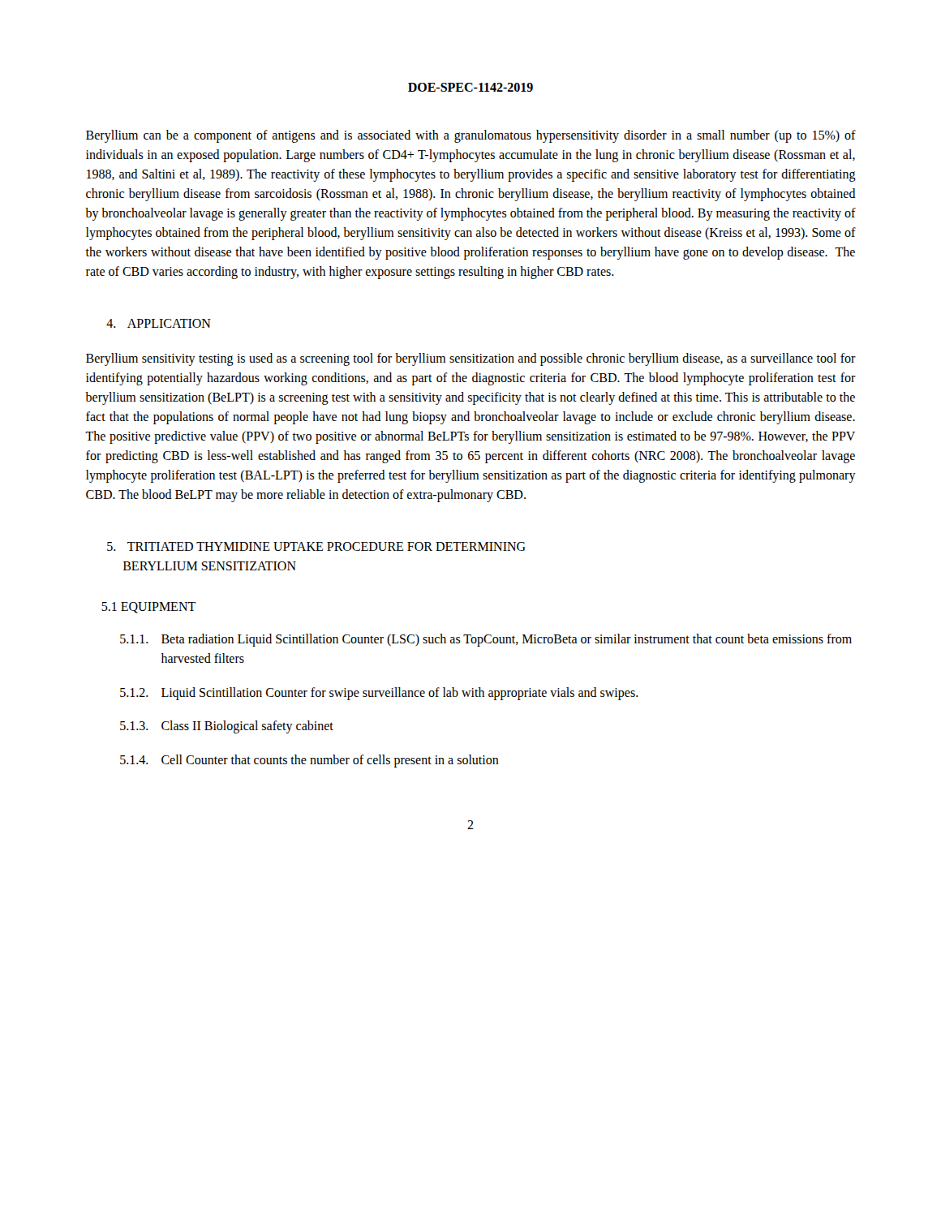DOE-SPEC-1142-2019
Beryllium can be a component of antigens and is associated with a granulomatous hypersensitivity disorder in a small number (up to 15%) of individuals in an exposed population. Large numbers of CD4+ T-lymphocytes accumulate in the lung in chronic beryllium disease (Rossman et al, 1988, and Saltini et al, 1989). The reactivity of these lymphocytes to beryllium provides a specific and sensitive laboratory test for differentiating chronic beryllium disease from sarcoidosis (Rossman et al, 1988). In chronic beryllium disease, the beryllium reactivity of lymphocytes obtained by bronchoalveolar lavage is generally greater than the reactivity of lymphocytes obtained from the peripheral blood. By measuring the reactivity of lymphocytes obtained from the peripheral blood, beryllium sensitivity can also be detected in workers without disease (Kreiss et al, 1993). Some of the workers without disease that have been identified by positive blood proliferation responses to beryllium have gone on to develop disease. The rate of CBD varies according to industry, with higher exposure settings resulting in higher CBD rates.
4. APPLICATION
Beryllium sensitivity testing is used as a screening tool for beryllium sensitization and possible chronic beryllium disease, as a surveillance tool for identifying potentially hazardous working conditions, and as part of the diagnostic criteria for CBD. The blood lymphocyte proliferation test for beryllium sensitization (BeLPT) is a screening test with a sensitivity and specificity that is not clearly defined at this time. This is attributable to the fact that the populations of normal people have not had lung biopsy and bronchoalveolar lavage to include or exclude chronic beryllium disease. The positive predictive value (PPV) of two positive or abnormal BeLPTs for beryllium sensitization is estimated to be 97-98%. However, the PPV for predicting CBD is less-well established and has ranged from 35 to 65 percent in different cohorts (NRC 2008). The bronchoalveolar lavage lymphocyte proliferation test (BAL-LPT) is the preferred test for beryllium sensitization as part of the diagnostic criteria for identifying pulmonary CBD. The blood BeLPT may be more reliable in detection of extra-pulmonary CBD.
5. TRITIATED THYMIDINE UPTAKE PROCEDURE FOR DETERMINING
BERYLLIUM SENSITIZATION
5.1 EQUIPMENT
5.1.1. Beta radiation Liquid Scintillation Counter (LSC) such as TopCount, MicroBeta or similar instrument that count beta emissions from harvested filters
5.1.2. Liquid Scintillation Counter for swipe surveillance of lab with appropriate vials and swipes.
5.1.3. Class II Biological safety cabinet
5.1.4. Cell Counter that counts the number of cells present in a solution
2